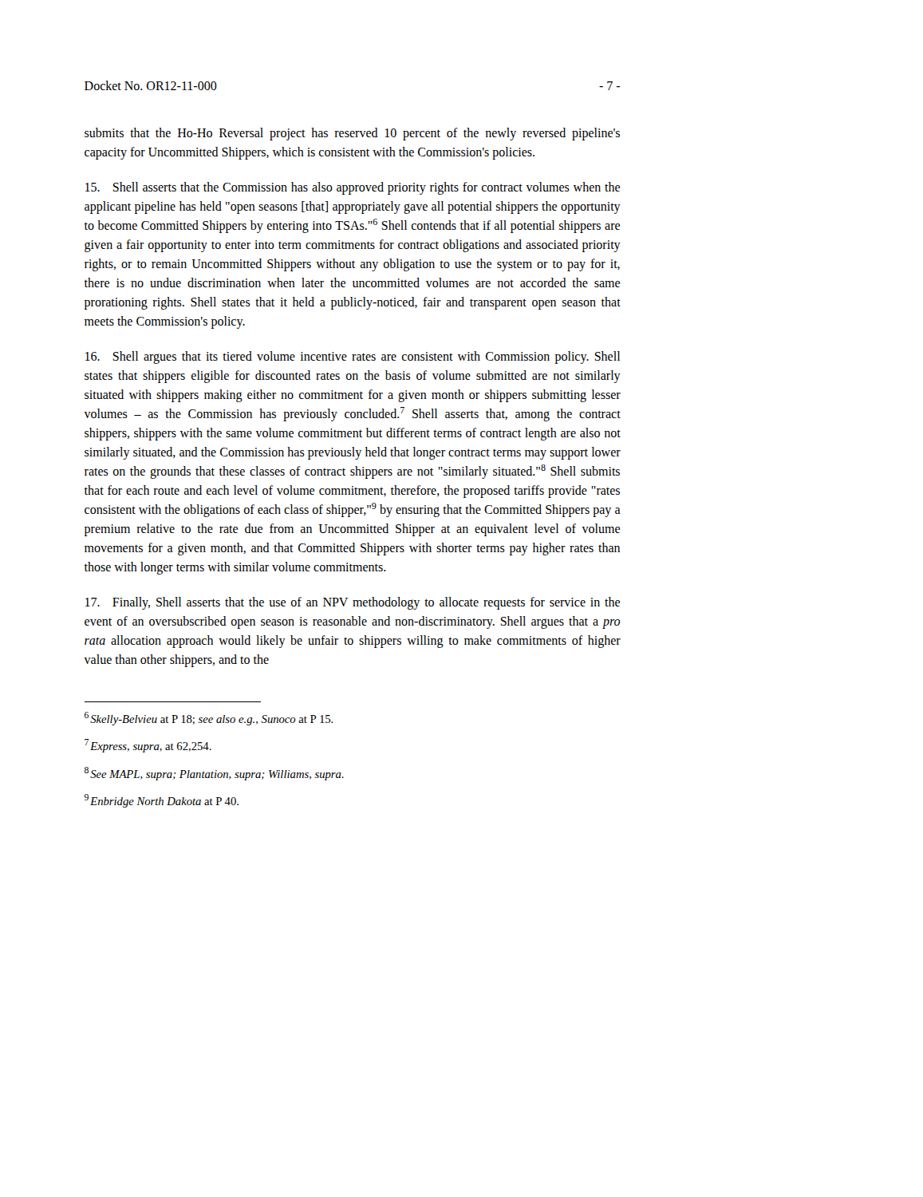Docket No. OR12-11-000 - 7 -
submits that the Ho-Ho Reversal project has reserved 10 percent of the newly reversed pipeline's capacity for Uncommitted Shippers, which is consistent with the Commission's policies.
15. Shell asserts that the Commission has also approved priority rights for contract volumes when the applicant pipeline has held "open seasons [that] appropriately gave all potential shippers the opportunity to become Committed Shippers by entering into TSAs."6 Shell contends that if all potential shippers are given a fair opportunity to enter into term commitments for contract obligations and associated priority rights, or to remain Uncommitted Shippers without any obligation to use the system or to pay for it, there is no undue discrimination when later the uncommitted volumes are not accorded the same prorationing rights. Shell states that it held a publicly-noticed, fair and transparent open season that meets the Commission's policy.
16. Shell argues that its tiered volume incentive rates are consistent with Commission policy. Shell states that shippers eligible for discounted rates on the basis of volume submitted are not similarly situated with shippers making either no commitment for a given month or shippers submitting lesser volumes – as the Commission has previously concluded.7 Shell asserts that, among the contract shippers, shippers with the same volume commitment but different terms of contract length are also not similarly situated, and the Commission has previously held that longer contract terms may support lower rates on the grounds that these classes of contract shippers are not "similarly situated."8 Shell submits that for each route and each level of volume commitment, therefore, the proposed tariffs provide "rates consistent with the obligations of each class of shipper,"9 by ensuring that the Committed Shippers pay a premium relative to the rate due from an Uncommitted Shipper at an equivalent level of volume movements for a given month, and that Committed Shippers with shorter terms pay higher rates than those with longer terms with similar volume commitments.
17. Finally, Shell asserts that the use of an NPV methodology to allocate requests for service in the event of an oversubscribed open season is reasonable and non-discriminatory. Shell argues that a pro rata allocation approach would likely be unfair to shippers willing to make commitments of higher value than other shippers, and to the
6 Skelly-Belvieu at P 18; see also e.g., Sunoco at P 15.
7 Express, supra, at 62,254.
8 See MAPL, supra; Plantation, supra; Williams, supra.
9 Enbridge North Dakota at P 40.